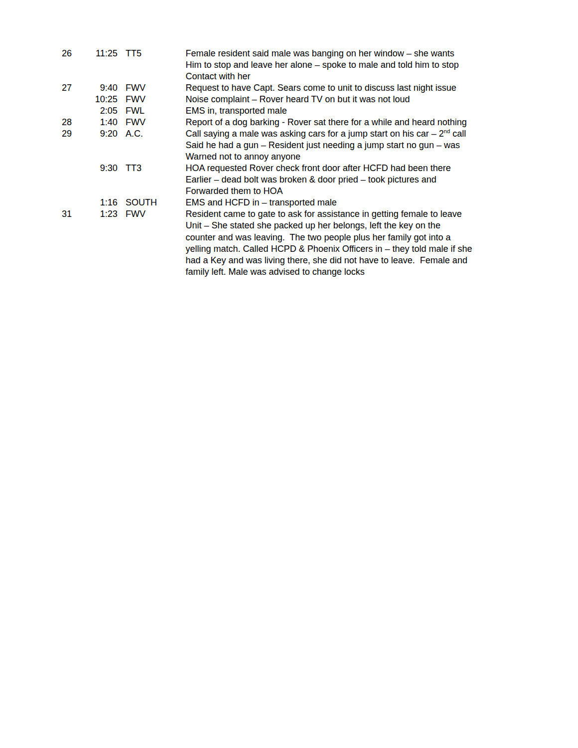| 26 | 11:25 | TT5 | Female resident said male was banging on her window – she wants Him to stop and leave her alone – spoke to male and told him to stop Contact with her |
| 27 | 9:40 | FWV | Request to have Capt. Sears come to unit to discuss last night issue |
| | 10:25 | FWV | Noise complaint – Rover heard TV on but it was not loud |
| | 2:05 | FWL | EMS in, transported male |
| 28 | 1:40 | FWV | Report of a dog barking - Rover sat there for a while and heard nothing |
| 29 | 9:20 | A.C. | Call saying a male was asking cars for a jump start on his car – 2 nd call Said he had a gun – Resident just needing a jump start no gun – was Warned not to annoy anyone |
| | 9:30 | TT3 | HOA requested Rover check front door after HCFD had been there Earlier – dead bolt was broken & door pried – took pictures and Forwarded them to HOA |
| | 1:16 | SOUTH | EMS and HCFD in – transported male |
| 31 | 1:23 | FWV | Resident came to gate to ask for assistance in getting female to leave Unit – She stated she packed up her belongs, left the key on the counter and was leaving. The two people plus her family got into a yelling match. Called HCPD & Phoenix Officers in – they told male if she had a Key and was living there, she did not have to leave. Female and family left. Male was advised to change locks |